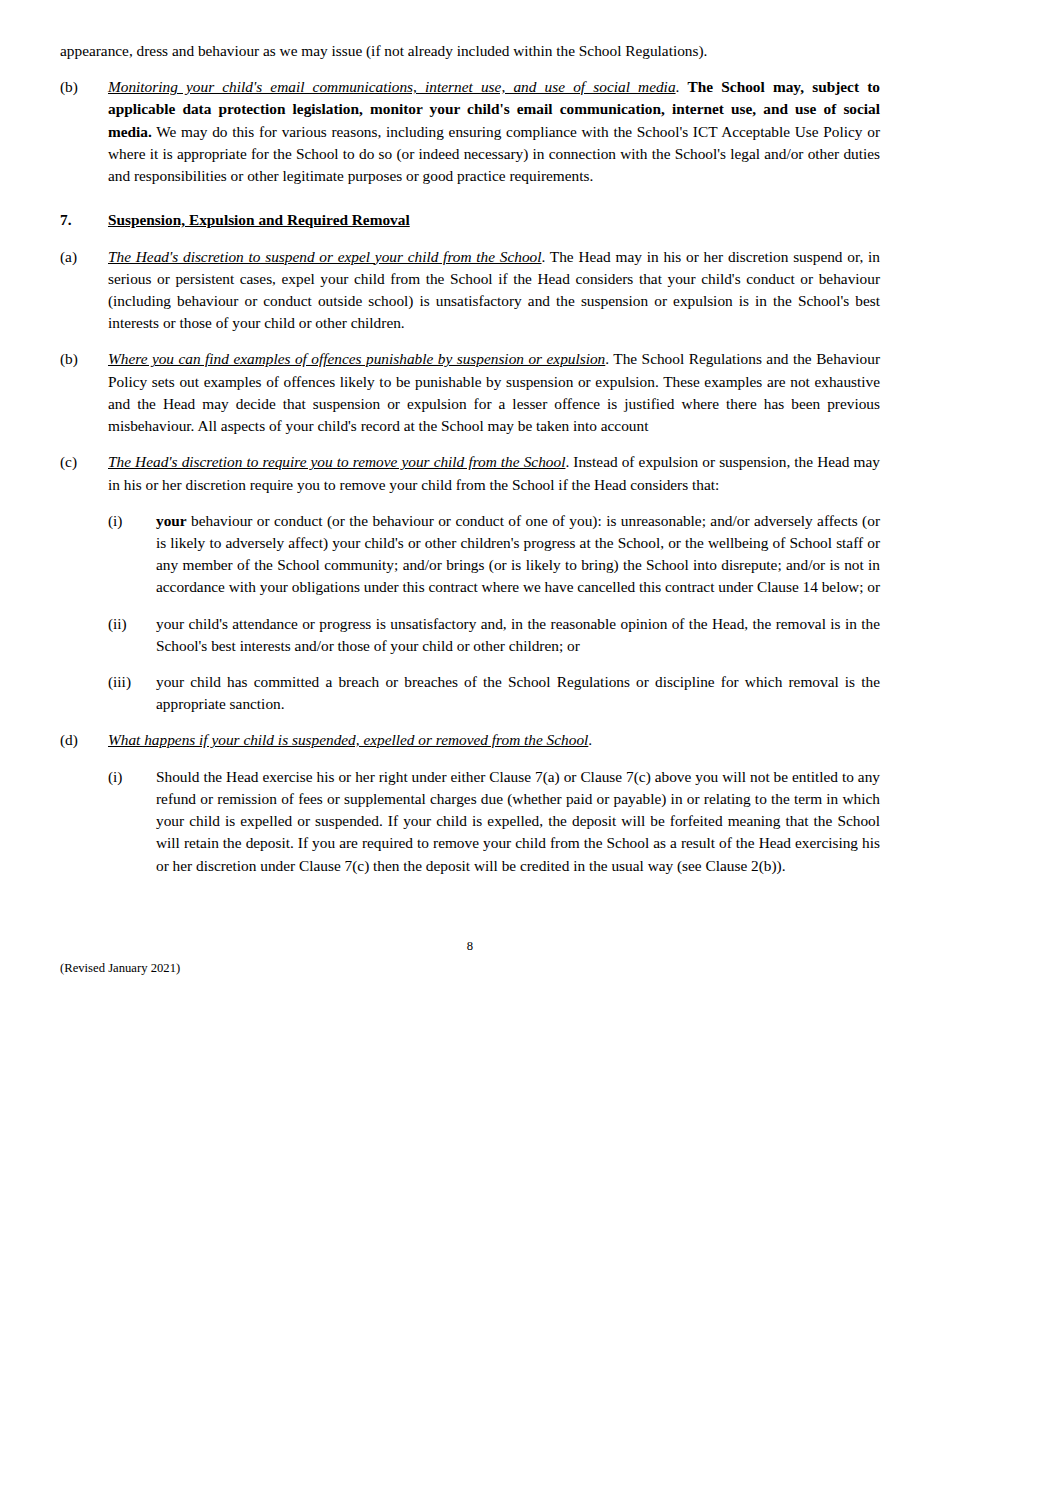appearance, dress and behaviour as we may issue (if not already included within the School Regulations).
(b)
Monitoring your child's email communications, internet use, and use of social media. The School may, subject to applicable data protection legislation, monitor your child's email communication, internet use, and use of social media. We may do this for various reasons, including ensuring compliance with the School's ICT Acceptable Use Policy or where it is appropriate for the School to do so (or indeed necessary) in connection with the School's legal and/or other duties and responsibilities or other legitimate purposes or good practice requirements.
7. Suspension, Expulsion and Required Removal
(a)
The Head's discretion to suspend or expel your child from the School. The Head may in his or her discretion suspend or, in serious or persistent cases, expel your child from the School if the Head considers that your child's conduct or behaviour (including behaviour or conduct outside school) is unsatisfactory and the suspension or expulsion is in the School's best interests or those of your child or other children.
(b)
Where you can find examples of offences punishable by suspension or expulsion. The School Regulations and the Behaviour Policy sets out examples of offences likely to be punishable by suspension or expulsion. These examples are not exhaustive and the Head may decide that suspension or expulsion for a lesser offence is justified where there has been previous misbehaviour. All aspects of your child's record at the School may be taken into account
(c)
The Head's discretion to require you to remove your child from the School. Instead of expulsion or suspension, the Head may in his or her discretion require you to remove your child from the School if the Head considers that:
(i)
your behaviour or conduct (or the behaviour or conduct of one of you): is unreasonable; and/or adversely affects (or is likely to adversely affect) your child's or other children's progress at the School, or the wellbeing of School staff or any member of the School community; and/or brings (or is likely to bring) the School into disrepute; and/or is not in accordance with your obligations under this contract where we have cancelled this contract under Clause 14 below; or
(ii)
your child's attendance or progress is unsatisfactory and, in the reasonable opinion of the Head, the removal is in the School's best interests and/or those of your child or other children; or
(iii)
your child has committed a breach or breaches of the School Regulations or discipline for which removal is the appropriate sanction.
(d)
What happens if your child is suspended, expelled or removed from the School.
(i)
Should the Head exercise his or her right under either Clause 7(a) or Clause 7(c) above you will not be entitled to any refund or remission of fees or supplemental charges due (whether paid or payable) in or relating to the term in which your child is expelled or suspended. If your child is expelled, the deposit will be forfeited meaning that the School will retain the deposit. If you are required to remove your child from the School as a result of the Head exercising his or her discretion under Clause 7(c) then the deposit will be credited in the usual way (see Clause 2(b)).
8
(Revised January 2021)